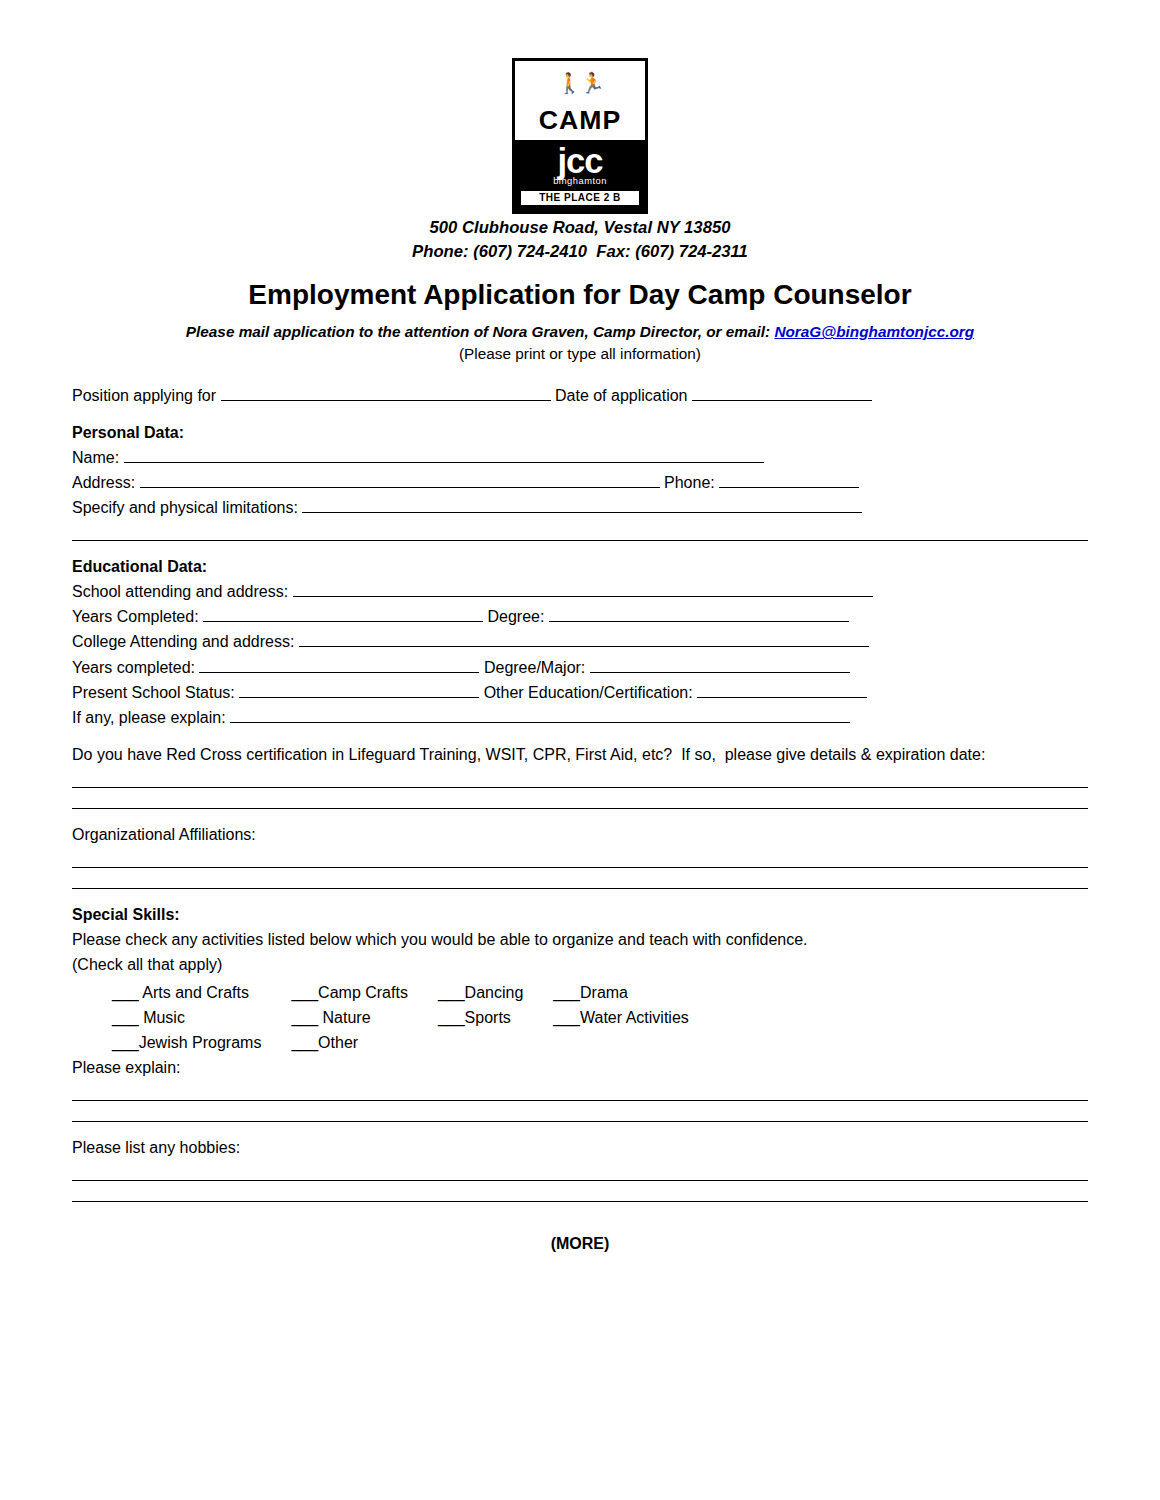🚶🏃 CAMP
jcc
binghamton THE PLACE 2 B
500 Clubhouse Road, Vestal NY 13850
Phone: (607) 724-2410 Fax: (607) 724-2311
Employment Application for Day Camp Counselor
Please mail application to the attention of Nora Graven, Camp Director, or email: NoraG@binghamtonjcc.org
(Please print or type all information)
Position applying for Date of application
Personal Data:
Name:
Address: Phone:
Specify and physical limitations:
Educational Data:
School attending and address:
Years Completed: Degree:
College Attending and address:
Years completed: Degree/Major:
Present School Status: Other Education/Certification:
If any, please explain:
Do you have Red Cross certification in Lifeguard Training, WSIT, CPR, First Aid, etc? If so, please give details & expiration date:
Organizational Affiliations:
Special Skills:
Please check any activities listed below which you would be able to organize and teach with confidence.
(Check all that apply)
| ___ Arts and Crafts | ___Camp Crafts | ___Dancing | ___Drama |
| ___ Music | ___ Nature | ___Sports | ___Water Activities |
| ___Jewish Programs | ___Other | | |
Please explain:
Please list any hobbies:
(MORE)